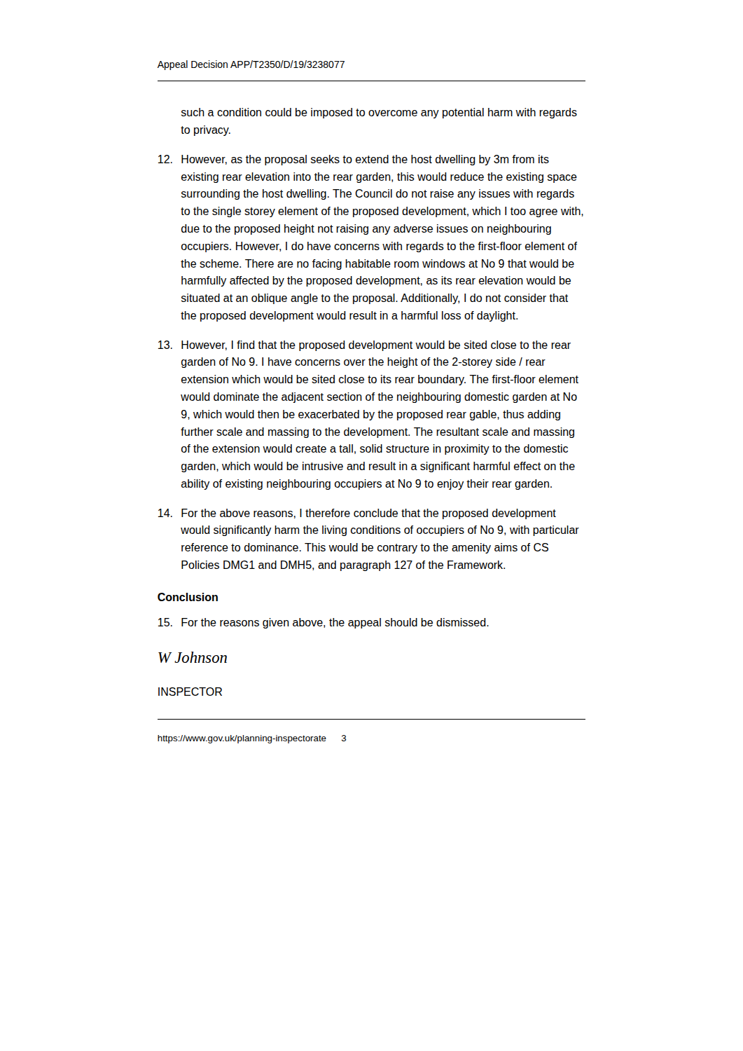Appeal Decision APP/T2350/D/19/3238077
such a condition could be imposed to overcome any potential harm with regards to privacy.
However, as the proposal seeks to extend the host dwelling by 3m from its existing rear elevation into the rear garden, this would reduce the existing space surrounding the host dwelling. The Council do not raise any issues with regards to the single storey element of the proposed development, which I too agree with, due to the proposed height not raising any adverse issues on neighbouring occupiers. However, I do have concerns with regards to the first-floor element of the scheme. There are no facing habitable room windows at No 9 that would be harmfully affected by the proposed development, as its rear elevation would be situated at an oblique angle to the proposal. Additionally, I do not consider that the proposed development would result in a harmful loss of daylight.
However, I find that the proposed development would be sited close to the rear garden of No 9. I have concerns over the height of the 2-storey side / rear extension which would be sited close to its rear boundary. The first-floor element would dominate the adjacent section of the neighbouring domestic garden at No 9, which would then be exacerbated by the proposed rear gable, thus adding further scale and massing to the development. The resultant scale and massing of the extension would create a tall, solid structure in proximity to the domestic garden, which would be intrusive and result in a significant harmful effect on the ability of existing neighbouring occupiers at No 9 to enjoy their rear garden.
For the above reasons, I therefore conclude that the proposed development would significantly harm the living conditions of occupiers of No 9, with particular reference to dominance. This would be contrary to the amenity aims of CS Policies DMG1 and DMH5, and paragraph 127 of the Framework.
Conclusion
For the reasons given above, the appeal should be dismissed.
W Johnson
INSPECTOR
https://www.gov.uk/planning-inspectorate 3